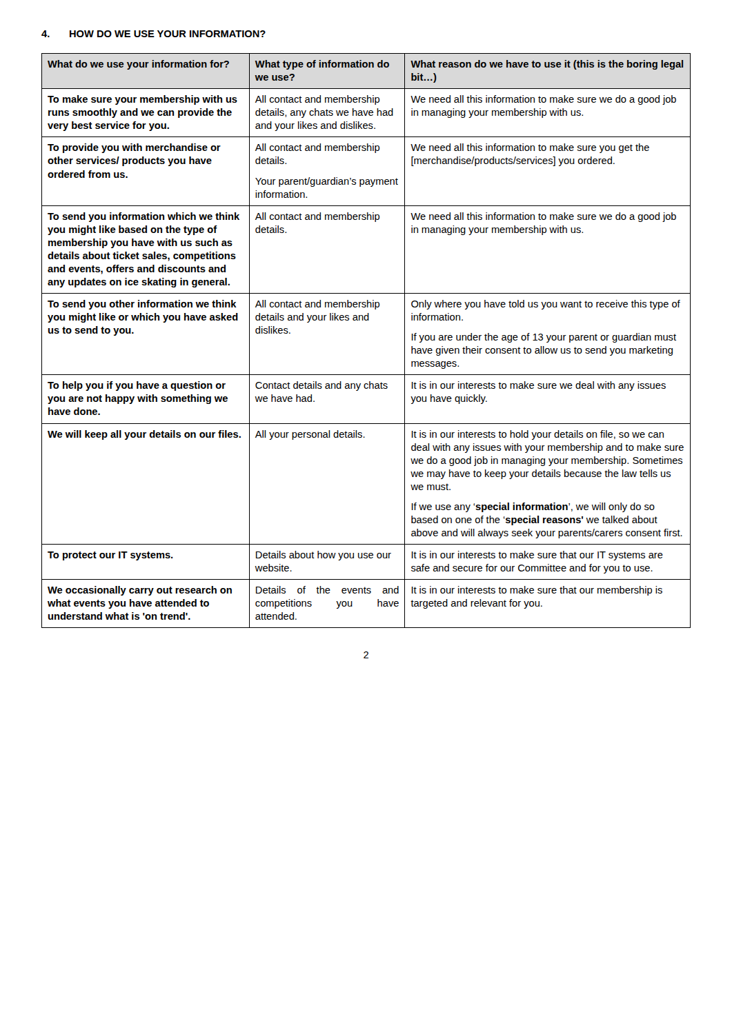4. HOW DO WE USE YOUR INFORMATION?
| What do we use your information for? | What type of information do we use? | What reason do we have to use it (this is the boring legal bit…) |
| --- | --- | --- |
| To make sure your membership with us runs smoothly and we can provide the very best service for you. | All contact and membership details, any chats we have had and your likes and dislikes. | We need all this information to make sure we do a good job in managing your membership with us. |
| To provide you with merchandise or other services/ products you have ordered from us. | All contact and membership details. Your parent/guardian’s payment information. | We need all this information to make sure you get the [merchandise/products/services] you ordered. |
| To send you information which we think you might like based on the type of membership you have with us such as details about ticket sales, competitions and events, offers and discounts and any updates on ice skating in general. | All contact and membership details. | We need all this information to make sure we do a good job in managing your membership with us. |
| To send you other information we think you might like or which you have asked us to send to you. | All contact and membership details and your likes and dislikes. | Only where you have told us you want to receive this type of information. If you are under the age of 13 your parent or guardian must have given their consent to allow us to send you marketing messages. |
| To help you if you have a question or you are not happy with something we have done. | Contact details and any chats we have had. | It is in our interests to make sure we deal with any issues you have quickly. |
| We will keep all your details on our files. | All your personal details. | It is in our interests to hold your details on file, so we can deal with any issues with your membership and to make sure we do a good job in managing your membership. Sometimes we may have to keep your details because the law tells us we must. If we use any ‘ special information ’, we will only do so based on one of the ‘ special reasons' we talked about above and will always seek your parents/carers consent first. |
| To protect our IT systems. | Details about how you use our website. | It is in our interests to make sure that our IT systems are safe and secure for our Committee and for you to use. |
| We occasionally carry out research on what events you have attended to understand what is 'on trend'. | Details of the events and competitions you have attended. | It is in our interests to make sure that our membership is targeted and relevant for you. |
2